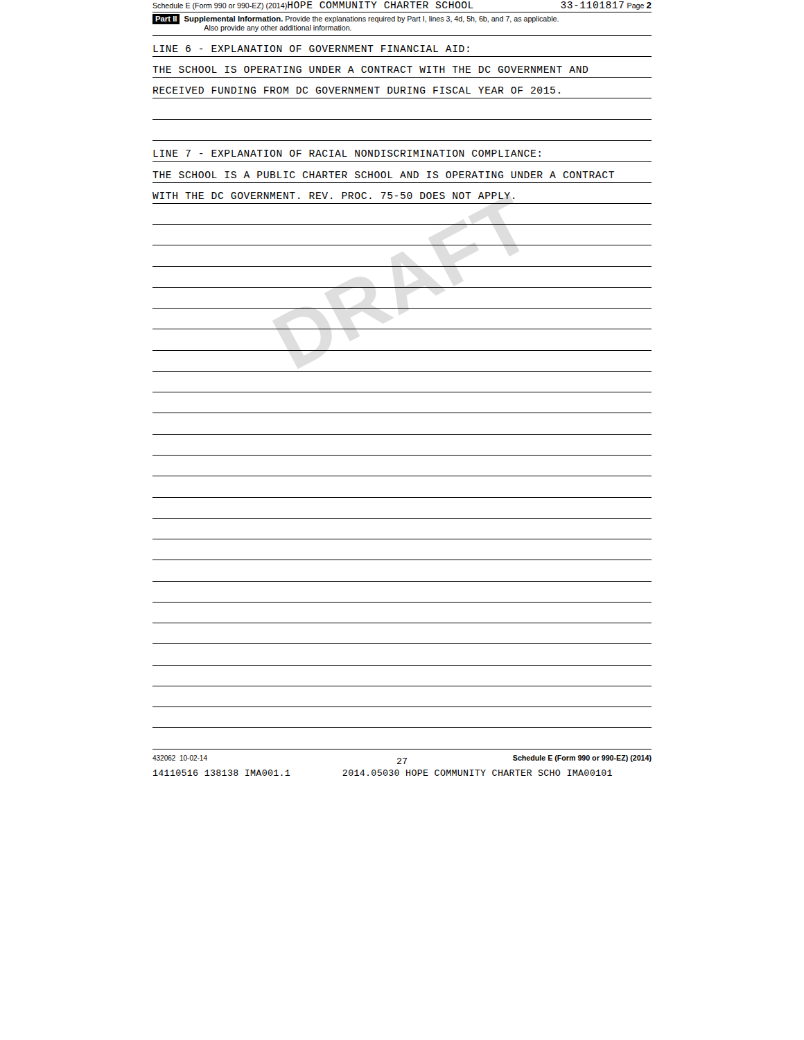Schedule E (Form 990 or 990-EZ) (2014) HOPE COMMUNITY CHARTER SCHOOL
33-1101817 Page 2
Part II
Supplemental Information. Provide the explanations required by Part I, lines 3, 4d, 5h, 6b, and 7, as applicable. Also provide any other additional information.
LINE 6 - EXPLANATION OF GOVERNMENT FINANCIAL AID:
THE SCHOOL IS OPERATING UNDER A CONTRACT WITH THE DC GOVERNMENT AND
RECEIVED FUNDING FROM DC GOVERNMENT DURING FISCAL YEAR OF 2015.
LINE 7 - EXPLANATION OF RACIAL NONDISCRIMINATION COMPLIANCE:
THE SCHOOL IS A PUBLIC CHARTER SCHOOL AND IS OPERATING UNDER A CONTRACT
WITH THE DC GOVERNMENT. REV. PROC. 75-50 DOES NOT APPLY.
DRAFT
432062 10-02-14
Schedule E (Form 990 or 990-EZ) (2014)
27
14110516 138138 IMA001.1 2014.05030 HOPE COMMUNITY CHARTER SCHO IMA00101